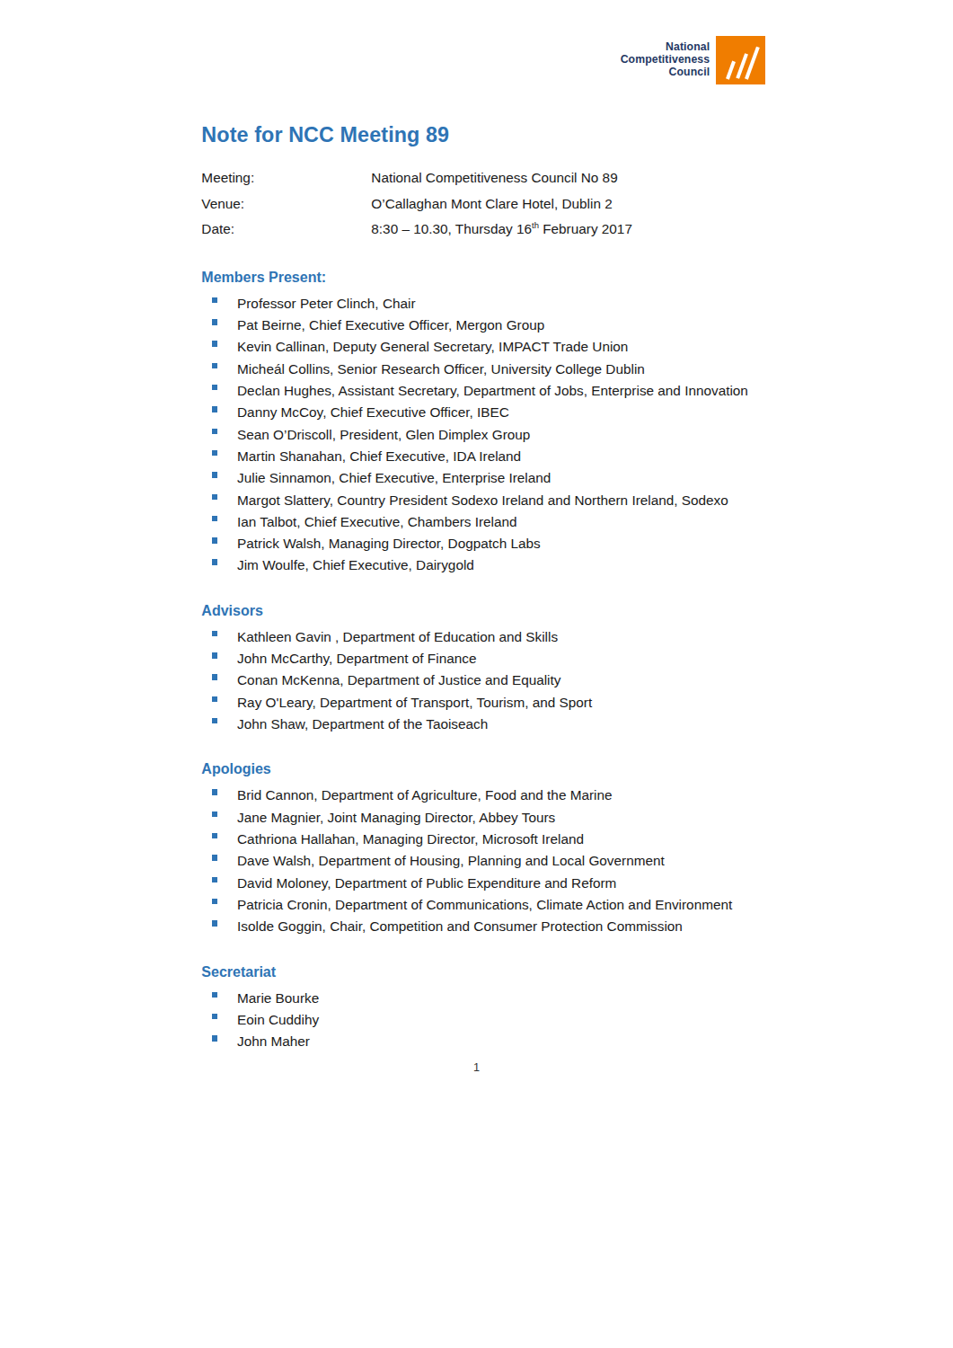National
Competitiveness
Council
Note for NCC Meeting 89
| Meeting: | National Competitiveness Council No 89 |
| Venue: | O’Callaghan Mont Clare Hotel, Dublin 2 |
| Date: | 8:30 – 10.30, Thursday 16 th February 2017 |
Members Present:
Professor Peter Clinch, Chair
Pat Beirne, Chief Executive Officer, Mergon Group
Kevin Callinan, Deputy General Secretary, IMPACT Trade Union
Micheál Collins, Senior Research Officer, University College Dublin
Declan Hughes, Assistant Secretary, Department of Jobs, Enterprise and Innovation
Danny McCoy, Chief Executive Officer, IBEC
Sean O’Driscoll, President, Glen Dimplex Group
Martin Shanahan, Chief Executive, IDA Ireland
Julie Sinnamon, Chief Executive, Enterprise Ireland
Margot Slattery, Country President Sodexo Ireland and Northern Ireland, Sodexo
Ian Talbot, Chief Executive, Chambers Ireland
Patrick Walsh, Managing Director, Dogpatch Labs
Jim Woulfe, Chief Executive, Dairygold
Advisors
Kathleen Gavin , Department of Education and Skills
John McCarthy, Department of Finance
Conan McKenna, Department of Justice and Equality
Ray O'Leary, Department of Transport, Tourism, and Sport
John Shaw, Department of the Taoiseach
Apologies
Brid Cannon, Department of Agriculture, Food and the Marine
Jane Magnier, Joint Managing Director, Abbey Tours
Cathriona Hallahan, Managing Director, Microsoft Ireland
Dave Walsh, Department of Housing, Planning and Local Government
David Moloney, Department of Public Expenditure and Reform
Patricia Cronin, Department of Communications, Climate Action and Environment
Isolde Goggin, Chair, Competition and Consumer Protection Commission
Secretariat
Marie Bourke
Eoin Cuddihy
John Maher
1